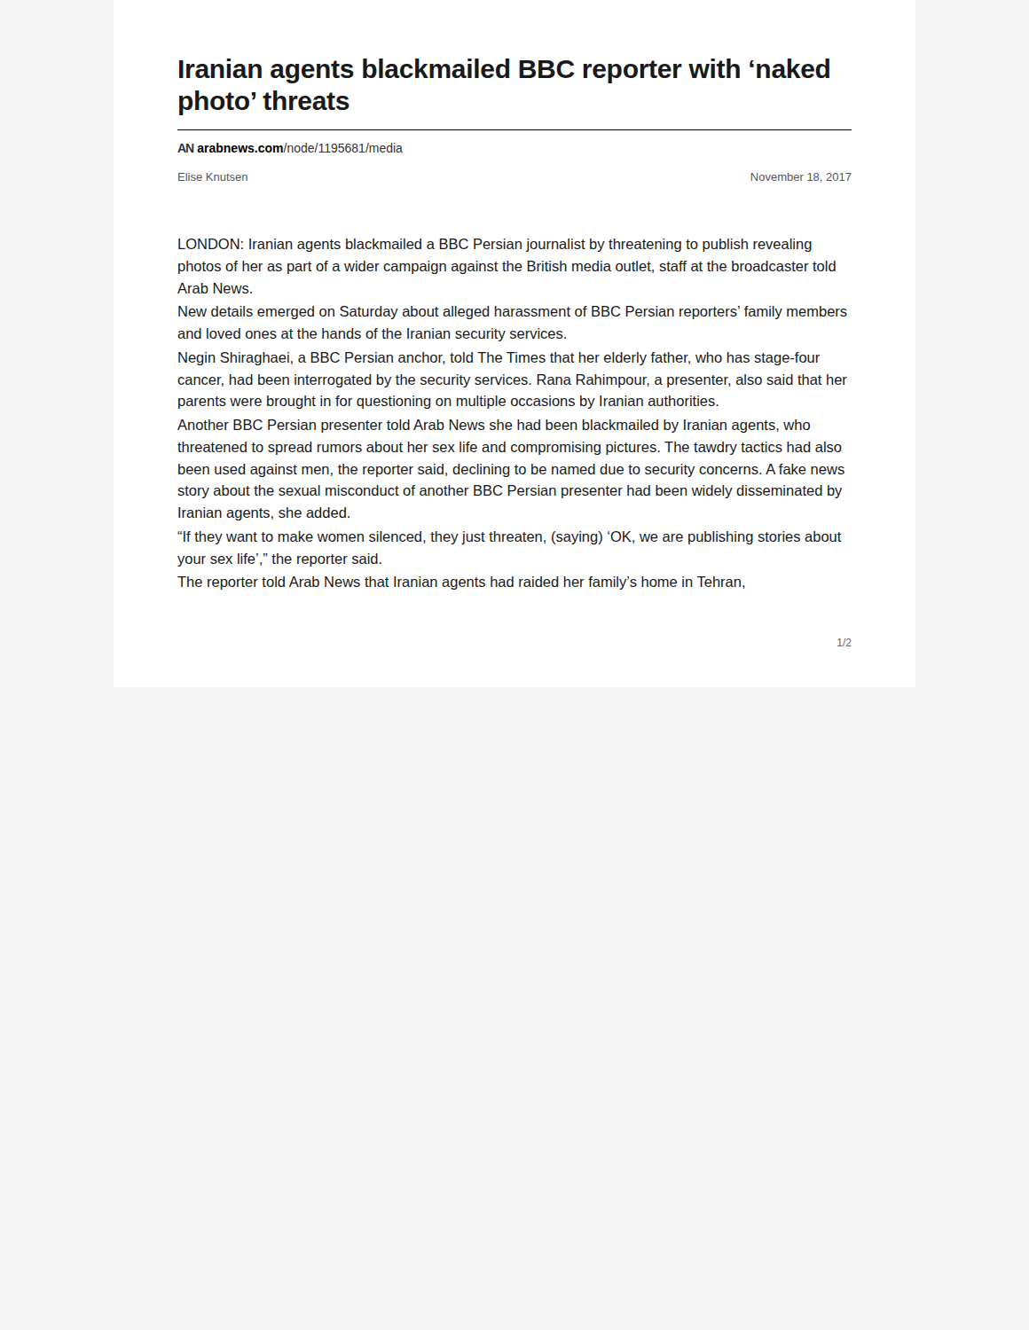Iranian agents blackmailed BBC reporter with ‘naked photo’ threats
AN arabnews.com/node/1195681/media
Elise Knutsen November 18, 2017
LONDON: Iranian agents blackmailed a BBC Persian journalist by threatening to publish revealing photos of her as part of a wider campaign against the British media outlet, staff at the broadcaster told Arab News.
New details emerged on Saturday about alleged harassment of BBC Persian reporters’ family members and loved ones at the hands of the Iranian security services.
Negin Shiraghaei, a BBC Persian anchor, told The Times that her elderly father, who has stage-four cancer, had been interrogated by the security services. Rana Rahimpour, a presenter, also said that her parents were brought in for questioning on multiple occasions by Iranian authorities.
Another BBC Persian presenter told Arab News she had been blackmailed by Iranian agents, who threatened to spread rumors about her sex life and compromising pictures. The tawdry tactics had also been used against men, the reporter said, declining to be named due to security concerns. A fake news story about the sexual misconduct of another BBC Persian presenter had been widely disseminated by Iranian agents, she added.
“If they want to make women silenced, they just threaten, (saying) ‘OK, we are publishing stories about your sex life’,” the reporter said.
The reporter told Arab News that Iranian agents had raided her family’s home in Tehran,
1/2